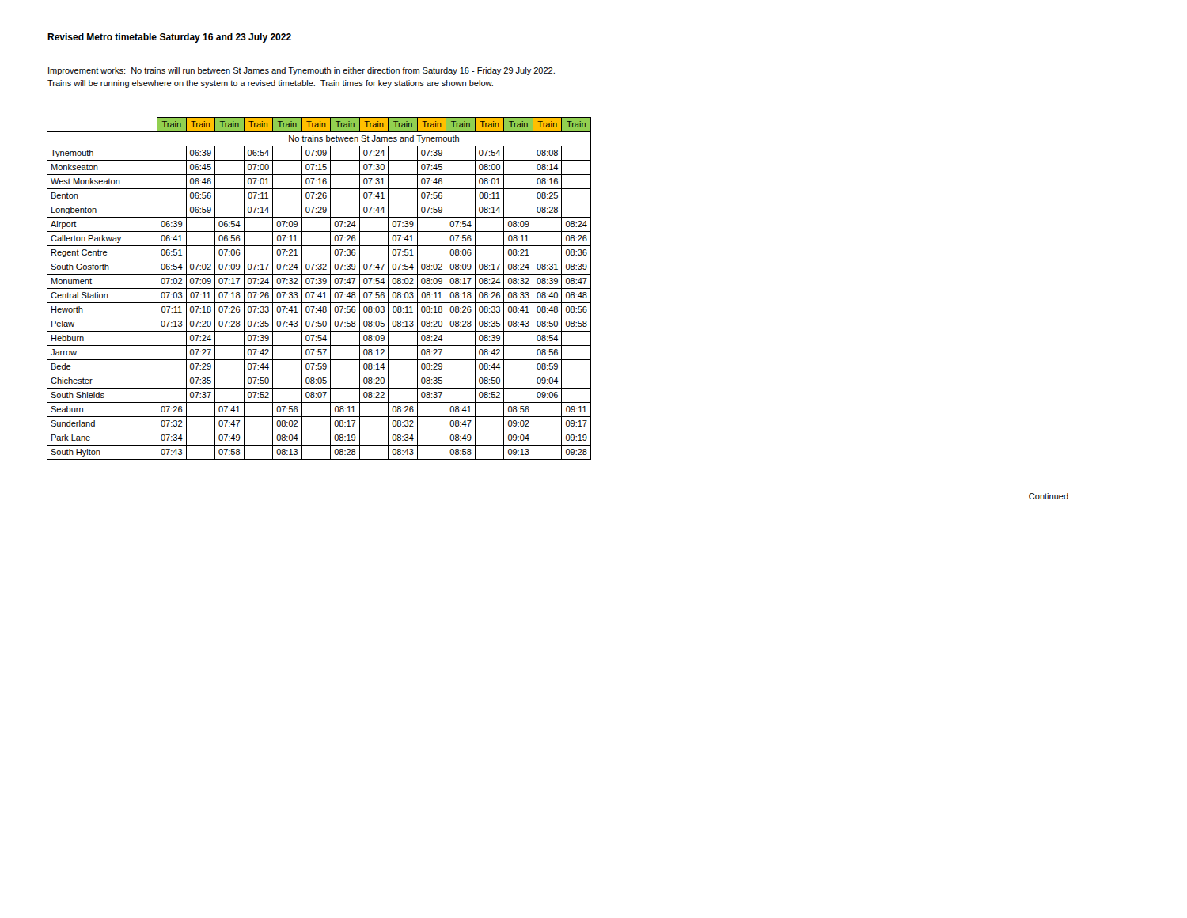Revised Metro timetable Saturday 16 and 23 July 2022
Improvement works: No trains will run between St James and Tynemouth in either direction from Saturday 16 - Friday 29 July 2022.
Trains will be running elsewhere on the system to a revised timetable. Train times for key stations are shown below.
| | Train | Train | Train | Train | Train | Train | Train | Train | Train | Train | Train | Train | Train | Train | Train |
| --- | --- | --- | --- | --- | --- | --- | --- | --- | --- | --- | --- | --- | --- | --- | --- |
| | No trains between St James and Tynemouth |
| Tynemouth | | 06:39 | | 06:54 | | 07:09 | | 07:24 | | 07:39 | | 07:54 | | 08:08 | |
| Monkseaton | | 06:45 | | 07:00 | | 07:15 | | 07:30 | | 07:45 | | 08:00 | | 08:14 | |
| West Monkseaton | | 06:46 | | 07:01 | | 07:16 | | 07:31 | | 07:46 | | 08:01 | | 08:16 | |
| Benton | | 06:56 | | 07:11 | | 07:26 | | 07:41 | | 07:56 | | 08:11 | | 08:25 | |
| Longbenton | | 06:59 | | 07:14 | | 07:29 | | 07:44 | | 07:59 | | 08:14 | | 08:28 | |
| Airport | 06:39 | | 06:54 | | 07:09 | | 07:24 | | 07:39 | | 07:54 | | 08:09 | | 08:24 |
| Callerton Parkway | 06:41 | | 06:56 | | 07:11 | | 07:26 | | 07:41 | | 07:56 | | 08:11 | | 08:26 |
| Regent Centre | 06:51 | | 07:06 | | 07:21 | | 07:36 | | 07:51 | | 08:06 | | 08:21 | | 08:36 |
| South Gosforth | 06:54 | 07:02 | 07:09 | 07:17 | 07:24 | 07:32 | 07:39 | 07:47 | 07:54 | 08:02 | 08:09 | 08:17 | 08:24 | 08:31 | 08:39 |
| Monument | 07:02 | 07:09 | 07:17 | 07:24 | 07:32 | 07:39 | 07:47 | 07:54 | 08:02 | 08:09 | 08:17 | 08:24 | 08:32 | 08:39 | 08:47 |
| Central Station | 07:03 | 07:11 | 07:18 | 07:26 | 07:33 | 07:41 | 07:48 | 07:56 | 08:03 | 08:11 | 08:18 | 08:26 | 08:33 | 08:40 | 08:48 |
| Heworth | 07:11 | 07:18 | 07:26 | 07:33 | 07:41 | 07:48 | 07:56 | 08:03 | 08:11 | 08:18 | 08:26 | 08:33 | 08:41 | 08:48 | 08:56 |
| Pelaw | 07:13 | 07:20 | 07:28 | 07:35 | 07:43 | 07:50 | 07:58 | 08:05 | 08:13 | 08:20 | 08:28 | 08:35 | 08:43 | 08:50 | 08:58 |
| Hebburn | | 07:24 | | 07:39 | | 07:54 | | 08:09 | | 08:24 | | 08:39 | | 08:54 | |
| Jarrow | | 07:27 | | 07:42 | | 07:57 | | 08:12 | | 08:27 | | 08:42 | | 08:56 | |
| Bede | | 07:29 | | 07:44 | | 07:59 | | 08:14 | | 08:29 | | 08:44 | | 08:59 | |
| Chichester | | 07:35 | | 07:50 | | 08:05 | | 08:20 | | 08:35 | | 08:50 | | 09:04 | |
| South Shields | | 07:37 | | 07:52 | | 08:07 | | 08:22 | | 08:37 | | 08:52 | | 09:06 | |
| Seaburn | 07:26 | | 07:41 | | 07:56 | | 08:11 | | 08:26 | | 08:41 | | 08:56 | | 09:11 |
| Sunderland | 07:32 | | 07:47 | | 08:02 | | 08:17 | | 08:32 | | 08:47 | | 09:02 | | 09:17 |
| Park Lane | 07:34 | | 07:49 | | 08:04 | | 08:19 | | 08:34 | | 08:49 | | 09:04 | | 09:19 |
| South Hylton | 07:43 | | 07:58 | | 08:13 | | 08:28 | | 08:43 | | 08:58 | | 09:13 | | 09:28 |
Continued